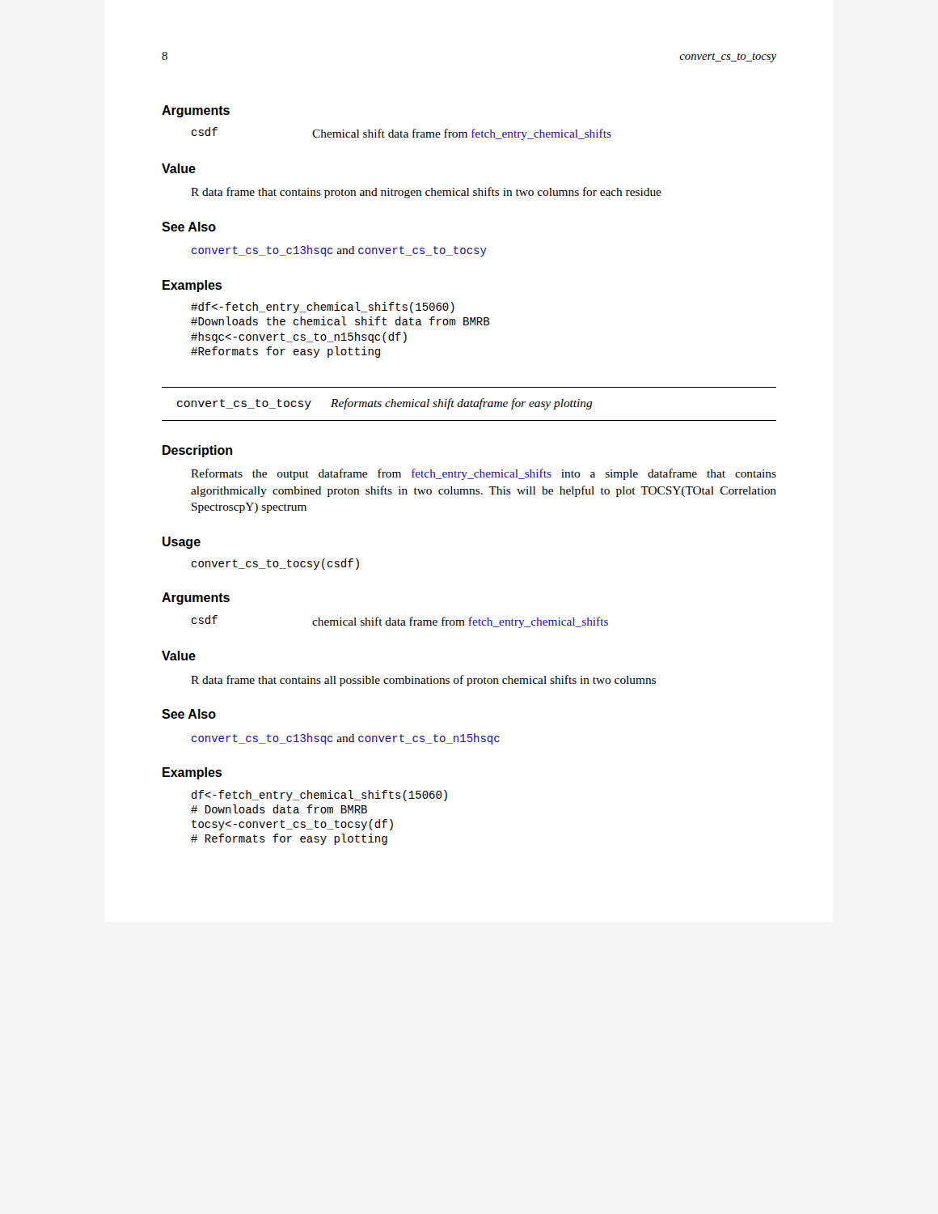8 convert_cs_to_tocsy
Arguments
csdf
Chemical shift data frame from fetch_entry_chemical_shifts
Value
R data frame that contains proton and nitrogen chemical shifts in two columns for each residue
See Also
convert_cs_to_c13hsqc and convert_cs_to_tocsy
Examples
#df<-fetch_entry_chemical_shifts(15060)
#Downloads the chemical shift data from BMRB
#hsqc<-convert_cs_to_n15hsqc(df)
#Reformats for easy plotting
convert_cs_to_tocsy Reformats chemical shift dataframe for easy plotting
Description
Reformats the output dataframe from fetch_entry_chemical_shifts into a simple dataframe that contains algorithmically combined proton shifts in two columns. This will be helpful to plot TOCSY(TOtal Correlation SpectroscpY) spectrum
Usage
convert_cs_to_tocsy(csdf)
Arguments
csdf
chemical shift data frame from fetch_entry_chemical_shifts
Value
R data frame that contains all possible combinations of proton chemical shifts in two columns
See Also
convert_cs_to_c13hsqc and convert_cs_to_n15hsqc
Examples
df<-fetch_entry_chemical_shifts(15060)
# Downloads data from BMRB
tocsy<-convert_cs_to_tocsy(df)
# Reformats for easy plotting